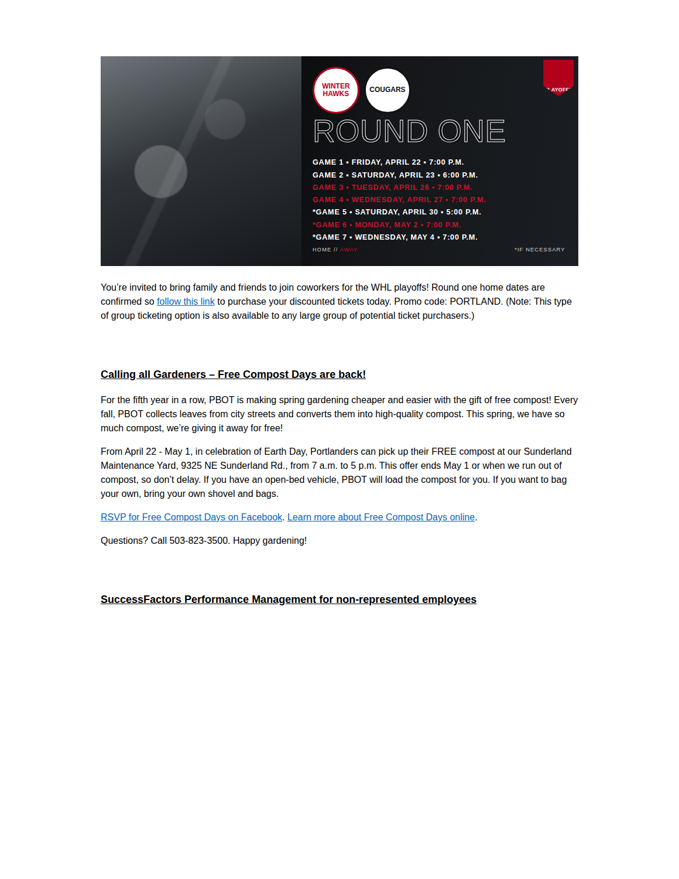PLAYOFFS
WINTER
HAWKS
COUGARS
Round One
Game 1 • Friday, April 22 • 7:00 p.m.
Game 2 • Saturday, April 23 • 6:00 p.m.
Game 3 • Tuesday, April 26 • 7:00 p.m.
Game 4 • Wednesday, April 27 • 7:00 p.m.
*Game 5 • Saturday, April 30 • 5:00 p.m.
*Game 6 • Monday, May 2 • 7:00 p.m.
*Game 7 • Wednesday, May 4 • 7:00 p.m.
Home // Away *If Necessary
You’re invited to bring family and friends to join coworkers for the WHL playoffs! Round one home dates are confirmed so follow this link to purchase your discounted tickets today. Promo code: PORTLAND. (Note: This type of group ticketing option is also available to any large group of potential ticket purchasers.)
Calling all Gardeners – Free Compost Days are back!
For the fifth year in a row, PBOT is making spring gardening cheaper and easier with the gift of free compost! Every fall, PBOT collects leaves from city streets and converts them into high-quality compost. This spring, we have so much compost, we’re giving it away for free!
From April 22 - May 1, in celebration of Earth Day, Portlanders can pick up their FREE compost at our Sunderland Maintenance Yard, 9325 NE Sunderland Rd., from 7 a.m. to 5 p.m. This offer ends May 1 or when we run out of compost, so don’t delay. If you have an open-bed vehicle, PBOT will load the compost for you. If you want to bag your own, bring your own shovel and bags.
RSVP for Free Compost Days on Facebook. Learn more about Free Compost Days online.
Questions? Call 503-823-3500. Happy gardening!
SuccessFactors Performance Management for non-represented employees